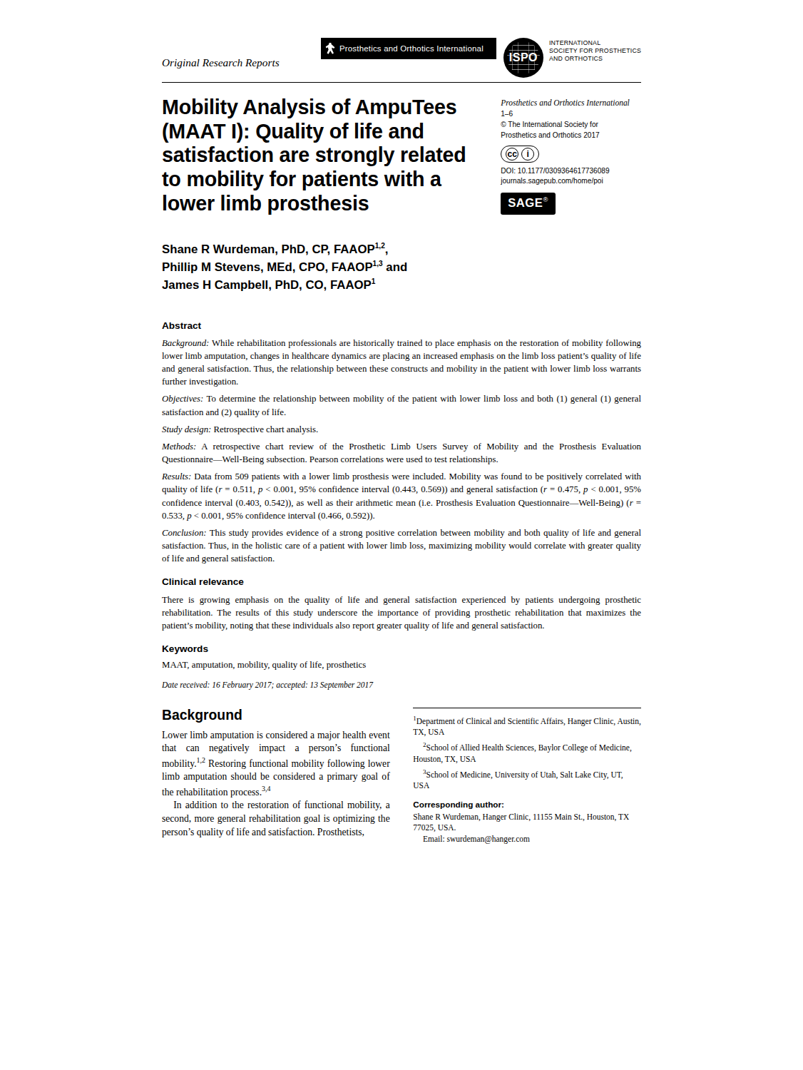Original Research Reports
Prosthetics and Orthotics International
International
Society for Prosthetics
and Orthotics
Mobility Analysis of AmpuTees (MAAT I): Quality of life and satisfaction are strongly related to mobility for patients with a lower limb prosthesis
Prosthetics and Orthotics International
1–6
© The International Society for
Prosthetics and Orthotics 2017
cc i
DOI: 10.1177/0309364617736089
journals.sagepub.com/home/poi
SAGE®
Shane R Wurdeman, PhD, CP, FAAOP1,2,
Phillip M Stevens, MEd, CPO, FAAOP1,3 and
James H Campbell, PhD, CO, FAAOP1
Abstract
Background: While rehabilitation professionals are historically trained to place emphasis on the restoration of mobility following lower limb amputation, changes in healthcare dynamics are placing an increased emphasis on the limb loss patient’s quality of life and general satisfaction. Thus, the relationship between these constructs and mobility in the patient with lower limb loss warrants further investigation.
Objectives: To determine the relationship between mobility of the patient with lower limb loss and both (1) general (1) general satisfaction and (2) quality of life.
Study design: Retrospective chart analysis.
Methods: A retrospective chart review of the Prosthetic Limb Users Survey of Mobility and the Prosthesis Evaluation Questionnaire—Well-Being subsection. Pearson correlations were used to test relationships.
Results: Data from 509 patients with a lower limb prosthesis were included. Mobility was found to be positively correlated with quality of life (r = 0.511, p < 0.001, 95% confidence interval (0.443, 0.569)) and general satisfaction (r = 0.475, p < 0.001, 95% confidence interval (0.403, 0.542)), as well as their arithmetic mean (i.e. Prosthesis Evaluation Questionnaire—Well-Being) (r = 0.533, p < 0.001, 95% confidence interval (0.466, 0.592)).
Conclusion: This study provides evidence of a strong positive correlation between mobility and both quality of life and general satisfaction. Thus, in the holistic care of a patient with lower limb loss, maximizing mobility would correlate with greater quality of life and general satisfaction.
Clinical relevance
There is growing emphasis on the quality of life and general satisfaction experienced by patients undergoing prosthetic rehabilitation. The results of this study underscore the importance of providing prosthetic rehabilitation that maximizes the patient’s mobility, noting that these individuals also report greater quality of life and general satisfaction.
Keywords
MAAT, amputation, mobility, quality of life, prosthetics
Date received: 16 February 2017; accepted: 13 September 2017
Background
Lower limb amputation is considered a major health event that can negatively impact a person’s functional mobility.1,2 Restoring functional mobility following lower limb amputation should be considered a primary goal of the rehabilitation process.3,4
In addition to the restoration of functional mobility, a second, more general rehabilitation goal is optimizing the person’s quality of life and satisfaction. Prosthetists,
1Department of Clinical and Scientific Affairs, Hanger Clinic, Austin, TX, USA
2School of Allied Health Sciences, Baylor College of Medicine, Houston, TX, USA
3School of Medicine, University of Utah, Salt Lake City, UT, USA
Corresponding author:
Shane R Wurdeman, Hanger Clinic, 11155 Main St., Houston, TX 77025, USA.
Email: swurdeman@hanger.com